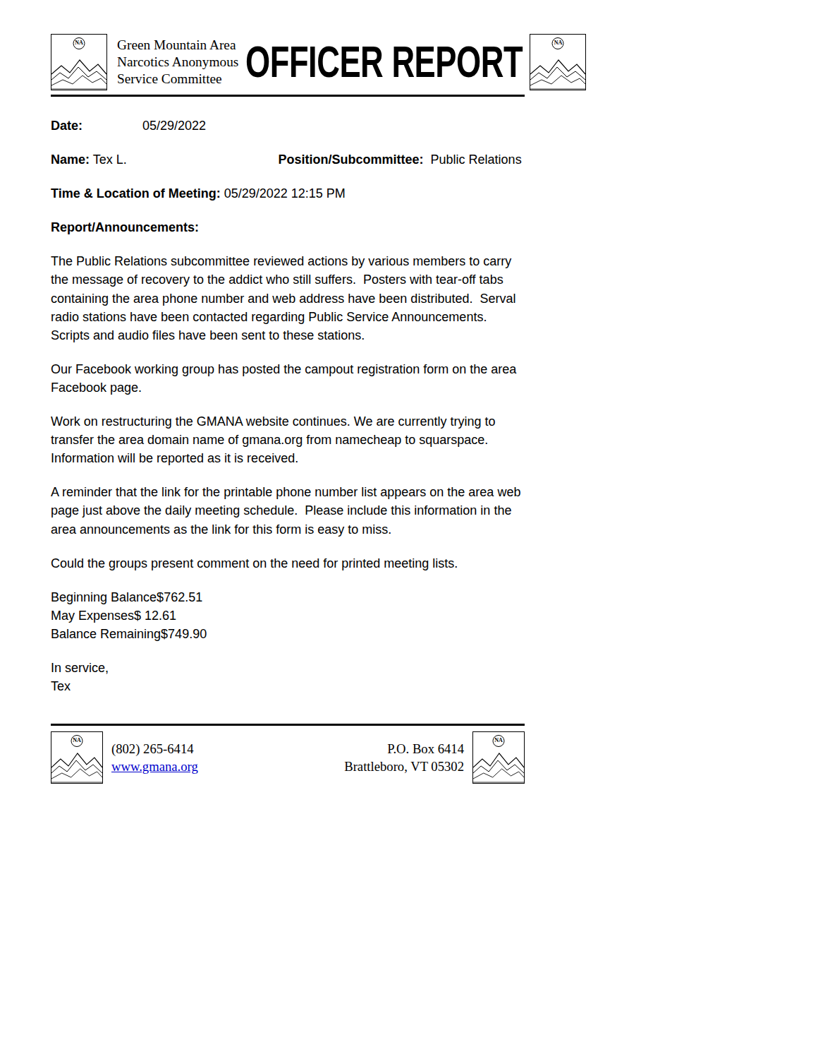NA
Green Mountain Area
Narcotics Anonymous
Service Committee
OFFICER REPORT
NA
Date: 05/29/2022
Name: Tex L.
Position/Subcommittee: Public Relations
Time & Location of Meeting: 05/29/2022 12:15 PM
Report/Announcements:
The Public Relations subcommittee reviewed actions by various members to carry the message of recovery to the addict who still suffers. Posters with tear-off tabs containing the area phone number and web address have been distributed. Serval radio stations have been contacted regarding Public Service Announcements. Scripts and audio files have been sent to these stations.
Our Facebook working group has posted the campout registration form on the area Facebook page.
Work on restructuring the GMANA website continues. We are currently trying to transfer the area domain name of gmana.org from namecheap to squarspace. Information will be reported as it is received.
A reminder that the link for the printable phone number list appears on the area web page just above the daily meeting schedule. Please include this information in the area announcements as the link for this form is easy to miss.
Could the groups present comment on the need for printed meeting lists.
Beginning Balance$762.51
May Expenses$ 12.61
Balance Remaining$749.90
In service,
Tex
NA
(802) 265-6414
www.gmana.org
P.O. Box 6414
Brattleboro, VT 05302
NA